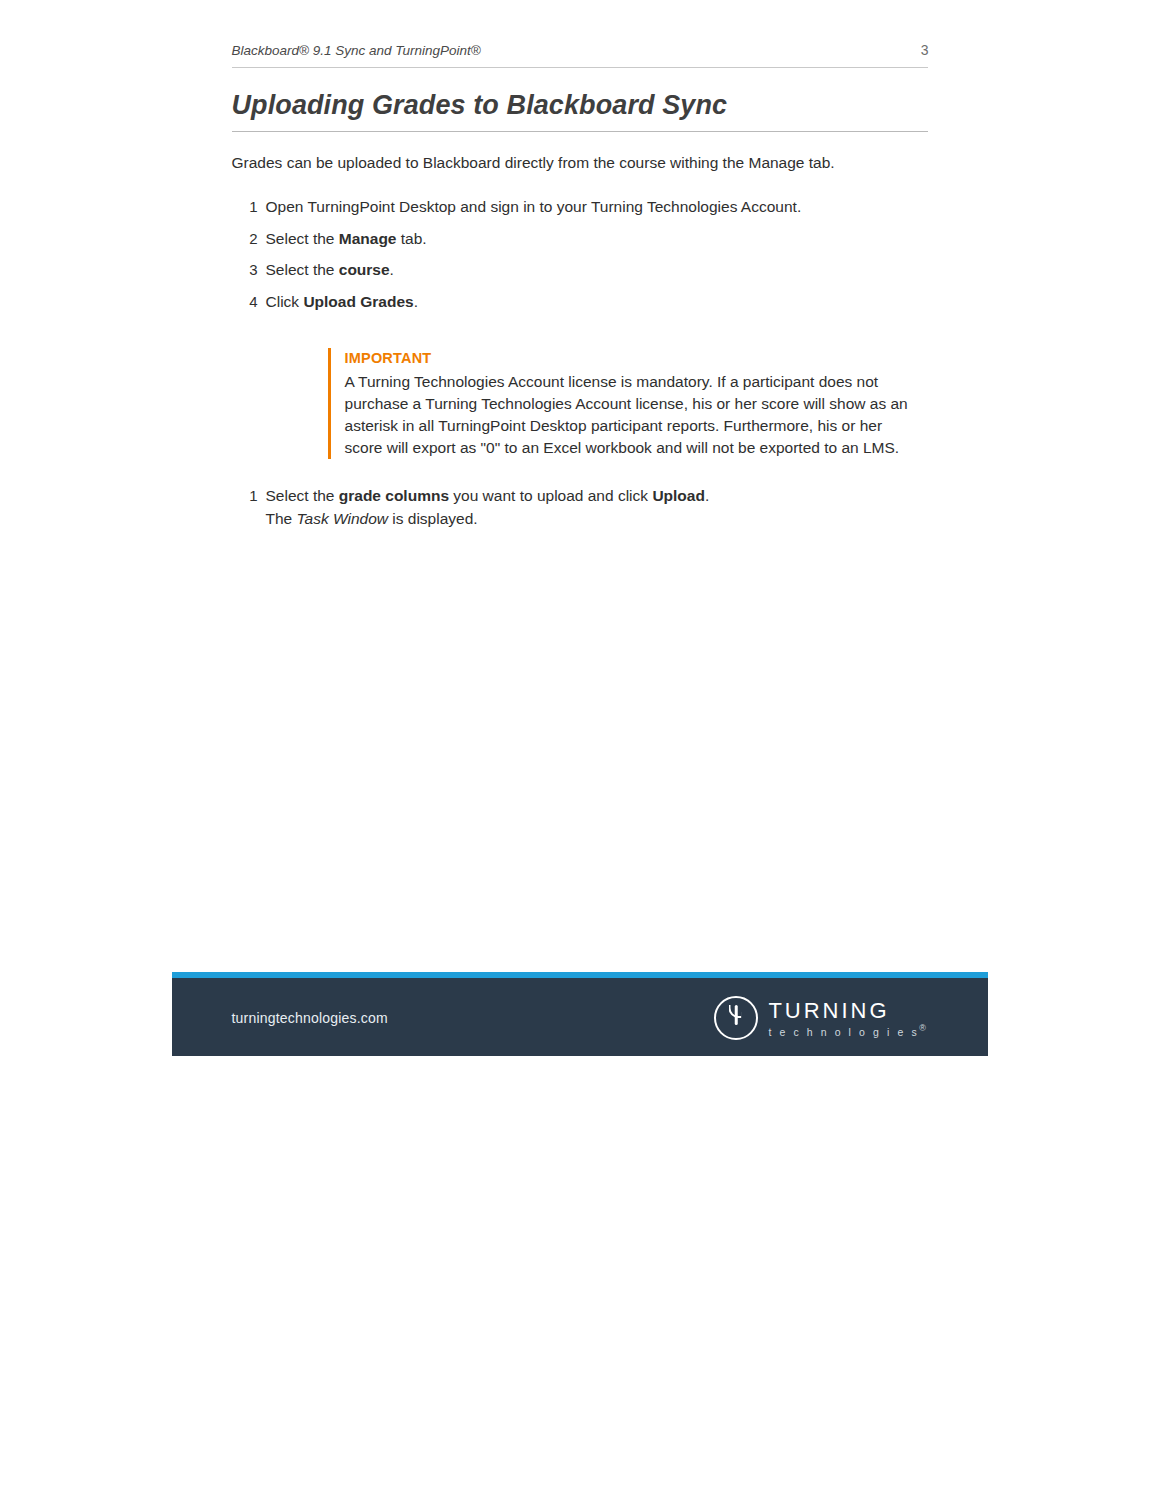Blackboard® 9.1 Sync and TurningPoint®
3
Uploading Grades to Blackboard Sync
Grades can be uploaded to Blackboard directly from the course withing the Manage tab.
Open TurningPoint Desktop and sign in to your Turning Technologies Account.
Select the Manage tab.
Select the course.
Click Upload Grades.
IMPORTANT
A Turning Technologies Account license is mandatory. If a participant does not purchase a Turning Technologies Account license, his or her score will show as an asterisk in all TurningPoint Desktop participant reports. Furthermore, his or her score will export as "0" to an Excel workbook and will not be exported to an LMS.
Select the grade columns you want to upload and click Upload.
The Task Window is displayed.
turningtechnologies.com
TURNING t e c h n o l o g i e s®